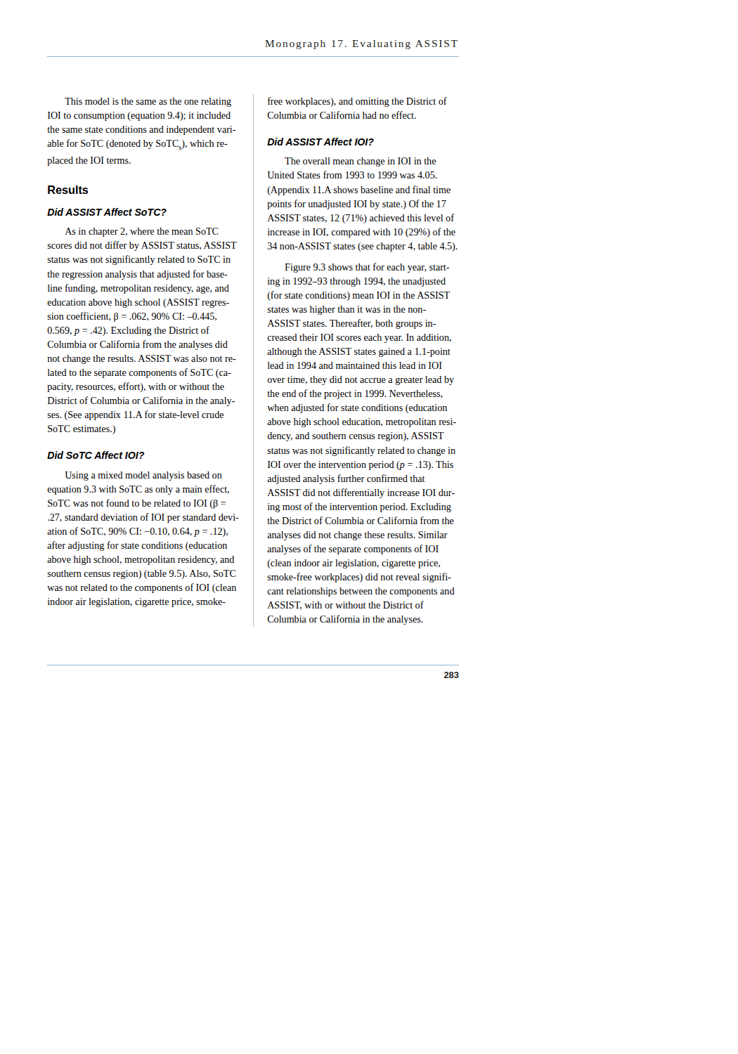Monograph 17. Evaluating ASSIST
This model is the same as the one relating IOI to consumption (equation 9.4); it included the same state conditions and independent variable for SoTC (denoted by SoTCs), which replaced the IOI terms.
Results
Did ASSIST Affect SoTC?
As in chapter 2, where the mean SoTC scores did not differ by ASSIST status, ASSIST status was not significantly related to SoTC in the regression analysis that adjusted for baseline funding, metropolitan residency, age, and education above high school (ASSIST regression coefficient, β = .062, 90% CI: –0.445, 0.569, p = .42). Excluding the District of Columbia or California from the analyses did not change the results. ASSIST was also not related to the separate components of SoTC (capacity, resources, effort), with or without the District of Columbia or California in the analyses. (See appendix 11.A for state-level crude SoTC estimates.)
Did SoTC Affect IOI?
Using a mixed model analysis based on equation 9.3 with SoTC as only a main effect, SoTC was not found to be related to IOI (β = .27, standard deviation of IOI per standard deviation of SoTC, 90% CI: −0.10, 0.64, p = .12), after adjusting for state conditions (education above high school, metropolitan residency, and southern census region) (table 9.5). Also, SoTC was not related to the components of IOI (clean indoor air legislation, cigarette price, smoke-free workplaces), and omitting the District of Columbia or California had no effect.
Did ASSIST Affect IOI?
The overall mean change in IOI in the United States from 1993 to 1999 was 4.05. (Appendix 11.A shows baseline and final time points for unadjusted IOI by state.) Of the 17 ASSIST states, 12 (71%) achieved this level of increase in IOI, compared with 10 (29%) of the 34 non-ASSIST states (see chapter 4, table 4.5).
Figure 9.3 shows that for each year, starting in 1992–93 through 1994, the unadjusted (for state conditions) mean IOI in the ASSIST states was higher than it was in the non-ASSIST states. Thereafter, both groups increased their IOI scores each year. In addition, although the ASSIST states gained a 1.1-point lead in 1994 and maintained this lead in IOI over time, they did not accrue a greater lead by the end of the project in 1999. Nevertheless, when adjusted for state conditions (education above high school education, metropolitan residency, and southern census region), ASSIST status was not significantly related to change in IOI over the intervention period (p = .13). This adjusted analysis further confirmed that ASSIST did not differentially increase IOI during most of the intervention period. Excluding the District of Columbia or California from the analyses did not change these results. Similar analyses of the separate components of IOI (clean indoor air legislation, cigarette price, smoke-free workplaces) did not reveal significant relationships between the components and ASSIST, with or without the District of Columbia or California in the analyses.
283